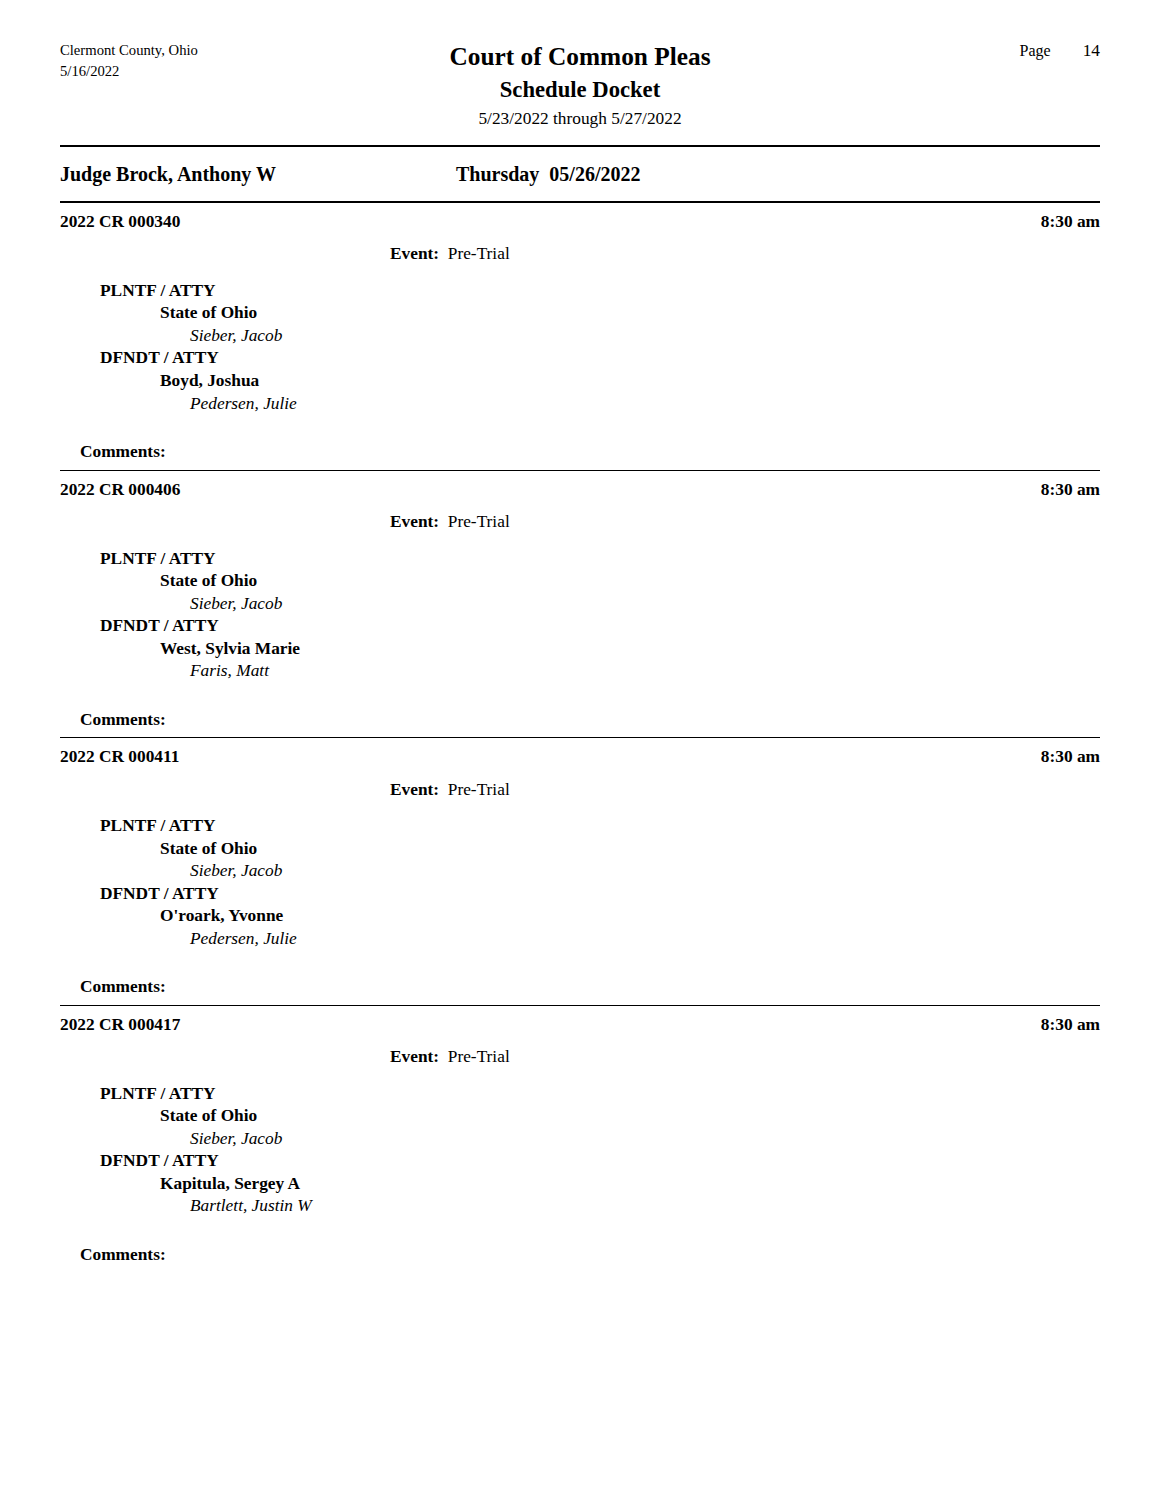Clermont County, Ohio
5/16/2022
Page 14
Court of Common Pleas
Schedule Docket
5/23/2022 through 5/27/2022
Judge Brock, Anthony W
Thursday 05/26/2022
2022 CR 000340 8:30 am
Event: Pre-Trial
PLNTF / ATTY
State of Ohio
Sieber, Jacob
DFNDT / ATTY
Boyd, Joshua
Pedersen, Julie
Comments:
2022 CR 000406 8:30 am
Event: Pre-Trial
PLNTF / ATTY
State of Ohio
Sieber, Jacob
DFNDT / ATTY
West, Sylvia Marie
Faris, Matt
Comments:
2022 CR 000411 8:30 am
Event: Pre-Trial
PLNTF / ATTY
State of Ohio
Sieber, Jacob
DFNDT / ATTY
O'roark, Yvonne
Pedersen, Julie
Comments:
2022 CR 000417 8:30 am
Event: Pre-Trial
PLNTF / ATTY
State of Ohio
Sieber, Jacob
DFNDT / ATTY
Kapitula, Sergey A
Bartlett, Justin W
Comments: